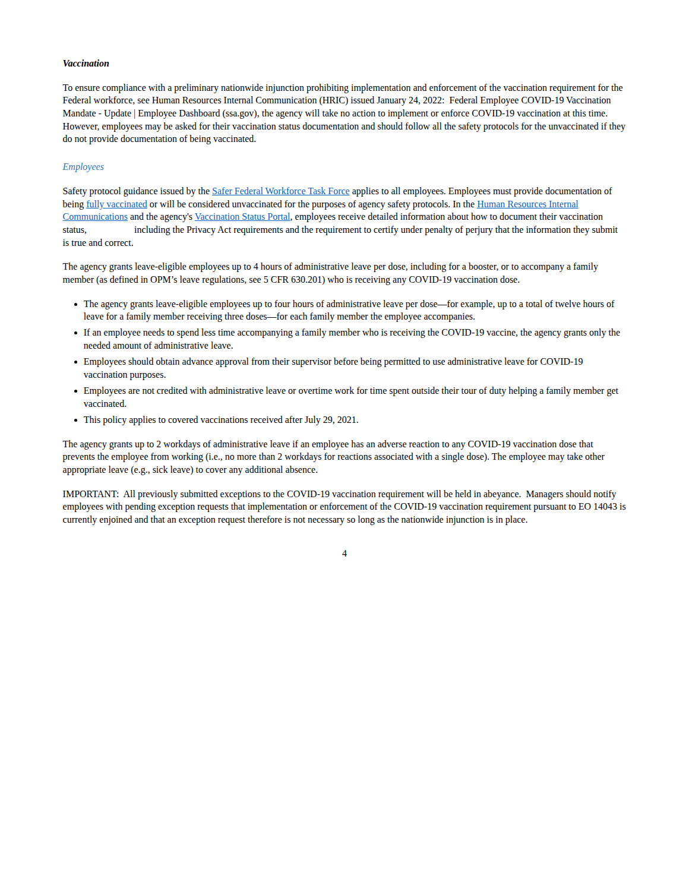Vaccination
To ensure compliance with a preliminary nationwide injunction prohibiting implementation and enforcement of the vaccination requirement for the Federal workforce, see Human Resources Internal Communication (HRIC) issued January 24, 2022: Federal Employee COVID-19 Vaccination Mandate - Update | Employee Dashboard (ssa.gov), the agency will take no action to implement or enforce COVID-19 vaccination at this time. However, employees may be asked for their vaccination status documentation and should follow all the safety protocols for the unvaccinated if they do not provide documentation of being vaccinated.
Employees
Safety protocol guidance issued by the Safer Federal Workforce Task Force applies to all employees. Employees must provide documentation of being fully vaccinated or will be considered unvaccinated for the purposes of agency safety protocols. In the Human Resources Internal Communications and the agency's Vaccination Status Portal, employees receive detailed information about how to document their vaccination status, including the Privacy Act requirements and the requirement to certify under penalty of perjury that the information they submit is true and correct.
The agency grants leave-eligible employees up to 4 hours of administrative leave per dose, including for a booster, or to accompany a family member (as defined in OPM’s leave regulations, see 5 CFR 630.201) who is receiving any COVID-19 vaccination dose.
The agency grants leave-eligible employees up to four hours of administrative leave per dose—for example, up to a total of twelve hours of leave for a family member receiving three doses—for each family member the employee accompanies.
If an employee needs to spend less time accompanying a family member who is receiving the COVID-19 vaccine, the agency grants only the needed amount of administrative leave.
Employees should obtain advance approval from their supervisor before being permitted to use administrative leave for COVID-19 vaccination purposes.
Employees are not credited with administrative leave or overtime work for time spent outside their tour of duty helping a family member get vaccinated.
This policy applies to covered vaccinations received after July 29, 2021.
The agency grants up to 2 workdays of administrative leave if an employee has an adverse reaction to any COVID-19 vaccination dose that prevents the employee from working (i.e., no more than 2 workdays for reactions associated with a single dose). The employee may take other appropriate leave (e.g., sick leave) to cover any additional absence.
IMPORTANT: All previously submitted exceptions to the COVID-19 vaccination requirement will be held in abeyance. Managers should notify employees with pending exception requests that implementation or enforcement of the COVID-19 vaccination requirement pursuant to EO 14043 is currently enjoined and that an exception request therefore is not necessary so long as the nationwide injunction is in place.
4